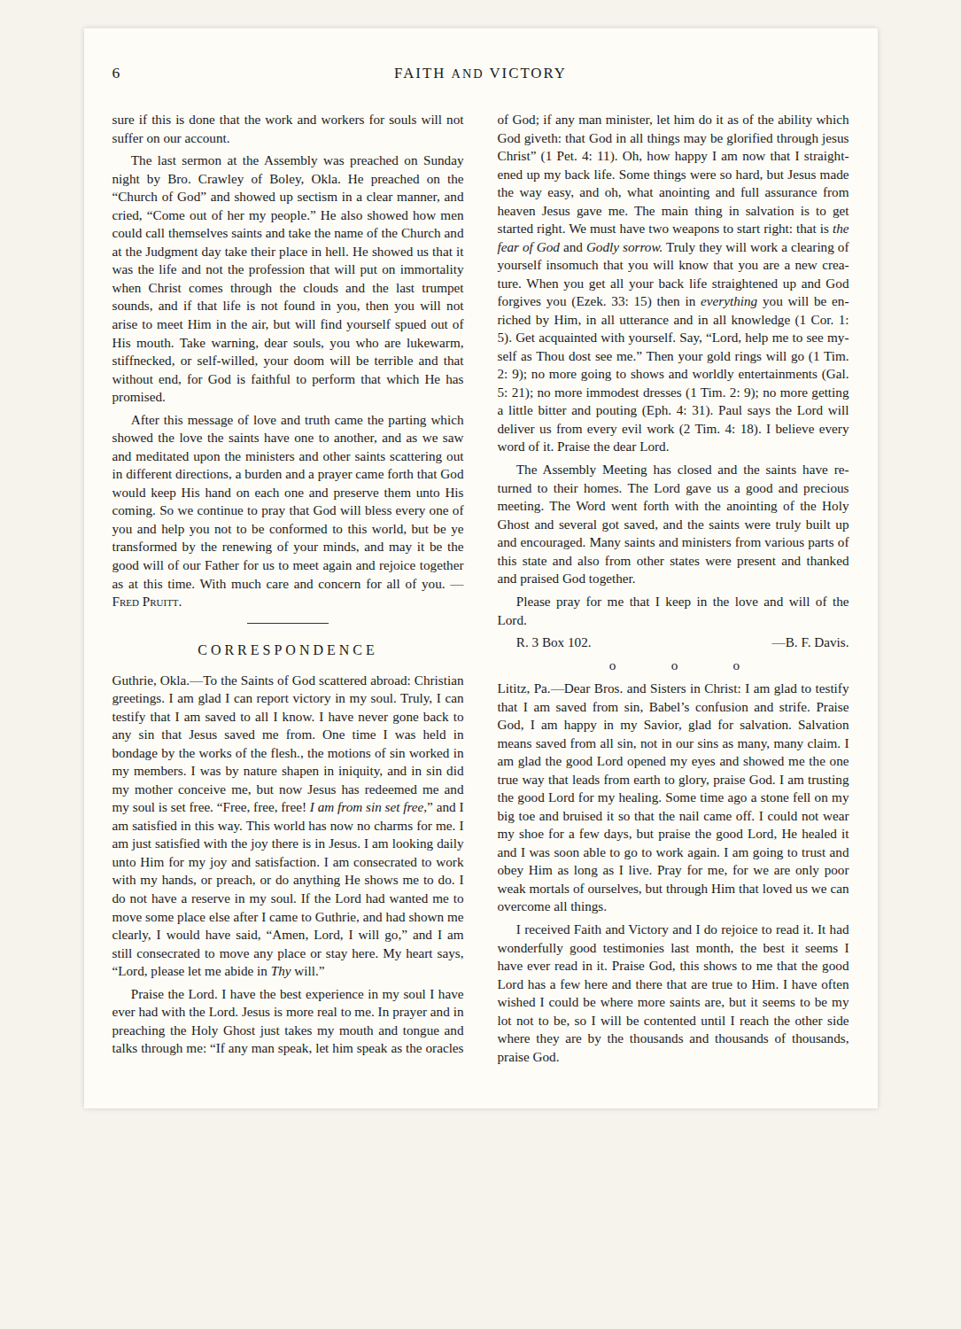6
FAITH AND VICTORY
sure if this is done that the work and workers for souls will not suffer on our account.
The last sermon at the Assembly was preached on Sunday night by Bro. Crawley of Boley, Okla. He preached on the “Church of God” and showed up sectism in a clear manner, and cried, “Come out of her my people.” He also showed how men could call themselves saints and take the name of the Church and at the Judgment day take their place in hell. He showed us that it was the life and not the profession that will put on immortality when Christ comes through the clouds and the last trumpet sounds, and if that life is not found in you, then you will not arise to meet Him in the air, but will find yourself spued out of His mouth. Take warning, dear souls, you who are lukewarm, stiffnecked, or self-willed, your doom will be terrible and that without end, for God is faithful to perform that which He has promised.
After this message of love and truth came the parting which showed the love the saints have one to another, and as we saw and meditated upon the ministers and other saints scattering out in different directions, a burden and a prayer came forth that God would keep His hand on each one and preserve them unto His coming. So we continue to pray that God will bless every one of you and help you not to be conformed to this world, but be ye transformed by the renewing of your minds, and may it be the good will of our Father for us to meet again and rejoice together as at this time. With much care and concern for all of you. —Fred Pruitt.
CORRESPONDENCE
Guthrie, Okla.—To the Saints of God scattered abroad: Christian greetings. I am glad I can report victory in my soul. Truly, I can testify that I am saved to all I know. I have never gone back to any sin that Jesus saved me from. One time I was held in bondage by the works of the flesh., the motions of sin worked in my members. I was by nature shapen in iniquity, and in sin did my mother conceive me, but now Jesus has redeemed me and my soul is set free. “Free, free, free! I am from sin set free,” and I am satisfied in this way. This world has now no charms for me. I am just satisfied with the joy there is in Jesus. I am looking daily unto Him for my joy and satisfaction. I am consecrated to work with my hands, or preach, or do anything He shows me to do. I do not have a reserve in my soul. If the Lord had wanted me to move some place else after I came to Guthrie, and had shown me clearly, I would have said, “Amen, Lord, I will go,” and I am still consecrated to move any place or stay here. My heart says, “Lord, please let me abide in Thy will.”
Praise the Lord. I have the best experience in my soul I have ever had with the Lord. Jesus is more real to me. In prayer and in preaching the Holy Ghost just takes my mouth and tongue and talks through me: “If any man speak, let him speak as the oracles of God; if any man minister, let him do it as of the ability which God giveth: that God in all things may be glorified through jesus Christ” (1 Pet. 4: 11). Oh, how happy I am now that I straightened up my back life. Some things were so hard, but Jesus made the way easy, and oh, what anointing and full assurance from heaven Jesus gave me. The main thing in salvation is to get started right. We must have two weapons to start right: that is the fear of God and Godly sorrow. Truly they will work a clearing of yourself insomuch that you will know that you are a new creature. When you get all your back life straightened up and God forgives you (Ezek. 33: 15) then in everything you will be enriched by Him, in all utterance and in all knowledge (1 Cor. 1: 5). Get acquainted with yourself. Say, “Lord, help me to see myself as Thou dost see me.” Then your gold rings will go (1 Tim. 2: 9); no more going to shows and worldly entertainments (Gal. 5: 21); no more immodest dresses (1 Tim. 2: 9); no more getting a little bitter and pouting (Eph. 4: 31). Paul says the Lord will deliver us from every evil work (2 Tim. 4: 18). I believe every word of it. Praise the dear Lord.
The Assembly Meeting has closed and the saints have returned to their homes. The Lord gave us a good and precious meeting. The Word went forth with the anointing of the Holy Ghost and several got saved, and the saints were truly built up and encouraged. Many saints and ministers from various parts of this state and also from other states were present and thanked and praised God together.
Please pray for me that I keep in the love and will of the Lord.
R. 3 Box 102. —B. F. Davis.
o o o
Lititz, Pa.—Dear Bros. and Sisters in Christ: I am glad to testify that I am saved from sin, Babel’s confusion and strife. Praise God, I am happy in my Savior, glad for salvation. Salvation means saved from all sin, not in our sins as many, many claim. I am glad the good Lord opened my eyes and showed me the one true way that leads from earth to glory, praise God. I am trusting the good Lord for my healing. Some time ago a stone fell on my big toe and bruised it so that the nail came off. I could not wear my shoe for a few days, but praise the good Lord, He healed it and I was soon able to go to work again. I am going to trust and obey Him as long as I live. Pray for me, for we are only poor weak mortals of ourselves, but through Him that loved us we can overcome all things.
I received Faith and Victory and I do rejoice to read it. It had wonderfully good testimonies last month, the best it seems I have ever read in it. Praise God, this shows to me that the good Lord has a few here and there that are true to Him. I have often wished I could be where more saints are, but it seems to be my lot not to be, so I will be contented until I reach the other side where they are by the thousands and thousands of thousands, praise God.